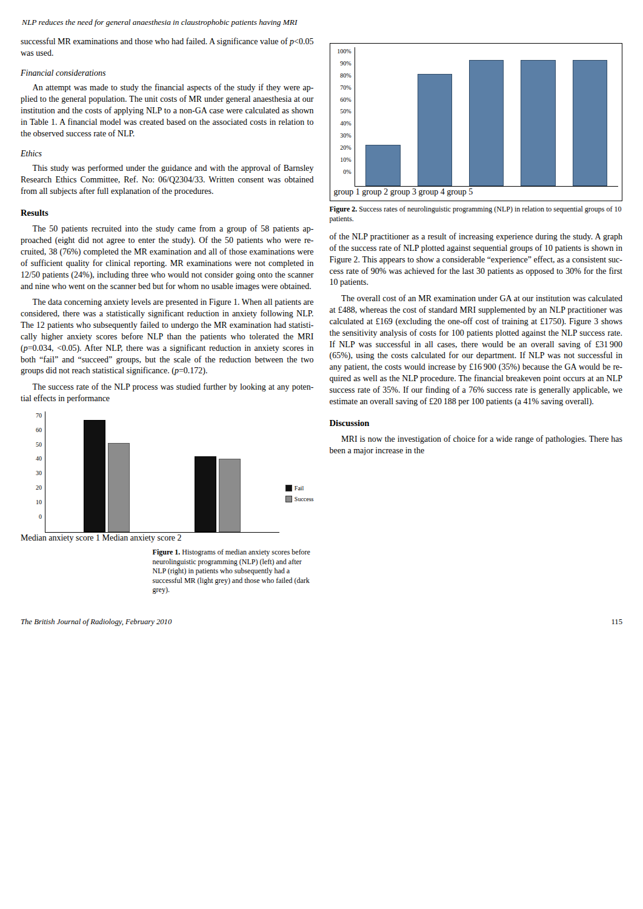NLP reduces the need for general anaesthesia in claustrophobic patients having MRI
successful MR examinations and those who had failed. A significance value of p<0.05 was used.
Financial considerations
An attempt was made to study the financial aspects of the study if they were applied to the general population. The unit costs of MR under general anaesthesia at our institution and the costs of applying NLP to a non-GA case were calculated as shown in Table 1. A financial model was created based on the associated costs in relation to the observed success rate of NLP.
Ethics
This study was performed under the guidance and with the approval of Barnsley Research Ethics Committee, Ref. No: 06/Q2304/33. Written consent was obtained from all subjects after full explanation of the procedures.
Results
The 50 patients recruited into the study came from a group of 58 patients approached (eight did not agree to enter the study). Of the 50 patients who were recruited, 38 (76%) completed the MR examination and all of those examinations were of sufficient quality for clinical reporting. MR examinations were not completed in 12/50 patients (24%), including three who would not consider going onto the scanner and nine who went on the scanner bed but for whom no usable images were obtained.
The data concerning anxiety levels are presented in Figure 1. When all patients are considered, there was a statistically significant reduction in anxiety following NLP. The 12 patients who subsequently failed to undergo the MR examination had statistically higher anxiety scores before NLP than the patients who tolerated the MRI (p=0.034, <0.05). After NLP, there was a significant reduction in anxiety scores in both “fail” and “succeed” groups, but the scale of the reduction between the two groups did not reach statistical significance. (p=0.172).
The success rate of the NLP process was studied further by looking at any potential effects in performance
70 60 50 40 30 20 10 0
Median anxiety score 1 Median anxiety score 2
Fail
Success
Figure 1. Histograms of median anxiety scores before neurolinguistic programming (NLP) (left) and after NLP (right) in patients who subsequently had a successful MR (light grey) and those who failed (dark grey).
100% 90% 80% 70% 60% 50% 40% 30% 20% 10% 0%
group 1 group 2 group 3 group 4 group 5
Figure 2. Success rates of neurolinguistic programming (NLP) in relation to sequential groups of 10 patients.
of the NLP practitioner as a result of increasing experience during the study. A graph of the success rate of NLP plotted against sequential groups of 10 patients is shown in Figure 2. This appears to show a considerable “experience” effect, as a consistent success rate of 90% was achieved for the last 30 patients as opposed to 30% for the first 10 patients.
The overall cost of an MR examination under GA at our institution was calculated at £488, whereas the cost of standard MRI supplemented by an NLP practitioner was calculated at £169 (excluding the one-off cost of training at £1750). Figure 3 shows the sensitivity analysis of costs for 100 patients plotted against the NLP success rate. If NLP was successful in all cases, there would be an overall saving of £31 900 (65%), using the costs calculated for our department. If NLP was not successful in any patient, the costs would increase by £16 900 (35%) because the GA would be required as well as the NLP procedure. The financial breakeven point occurs at an NLP success rate of 35%. If our finding of a 76% success rate is generally applicable, we estimate an overall saving of £20 188 per 100 patients (a 41% saving overall).
Discussion
MRI is now the investigation of choice for a wide range of pathologies. There has been a major increase in the
The British Journal of Radiology, February 2010
115